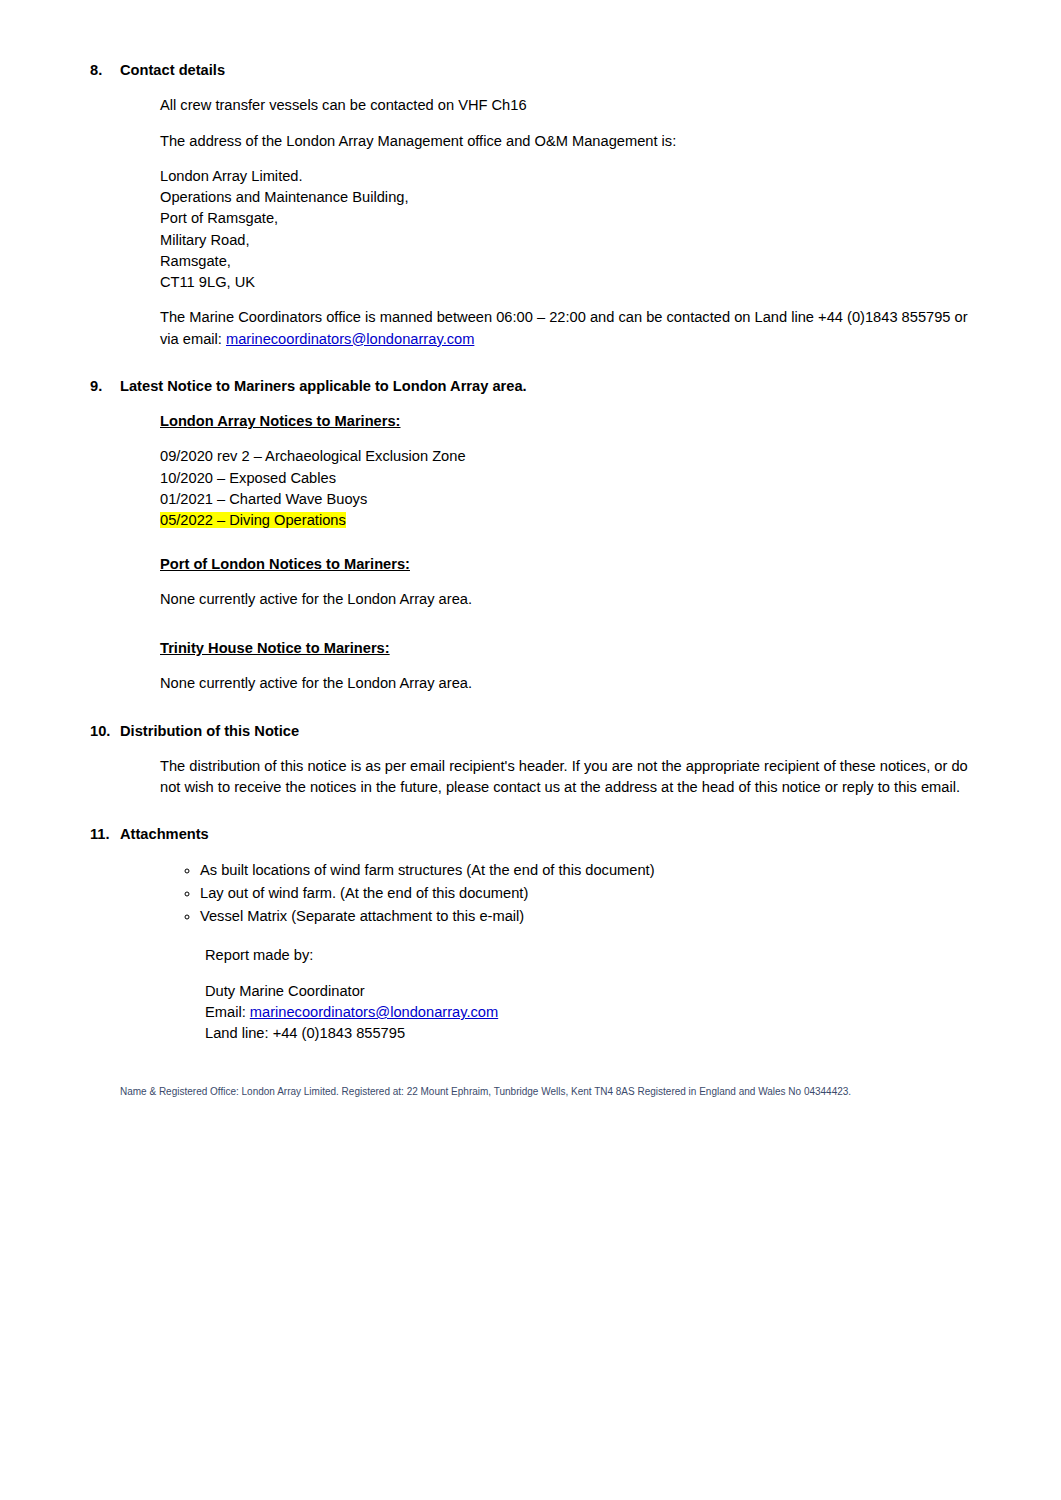Contact details
All crew transfer vessels can be contacted on VHF Ch16
The address of the London Array Management office and O&M Management is:
London Array Limited.
Operations and Maintenance Building,
Port of Ramsgate,
Military Road,
Ramsgate,
CT11 9LG, UK
The Marine Coordinators office is manned between 06:00 – 22:00 and can be contacted on Land line +44 (0)1843 855795 or via email: marinecoordinators@londonarray.com
Latest Notice to Mariners applicable to London Array area.
London Array Notices to Mariners:
09/2020 rev 2 – Archaeological Exclusion Zone
10/2020 – Exposed Cables
01/2021 – Charted Wave Buoys
05/2022 – Diving Operations
Port of London Notices to Mariners:
None currently active for the London Array area.
Trinity House Notice to Mariners:
None currently active for the London Array area.
Distribution of this Notice
The distribution of this notice is as per email recipient's header. If you are not the appropriate recipient of these notices, or do not wish to receive the notices in the future, please contact us at the address at the head of this notice or reply to this email.
Attachments
As built locations of wind farm structures (At the end of this document)
Lay out of wind farm. (At the end of this document)
Vessel Matrix (Separate attachment to this e-mail)
Report made by:
Duty Marine Coordinator
Email: marinecoordinators@londonarray.com
Land line: +44 (0)1843 855795
Name & Registered Office: London Array Limited. Registered at: 22 Mount Ephraim, Tunbridge Wells, Kent TN4 8AS Registered in England and Wales No 04344423.